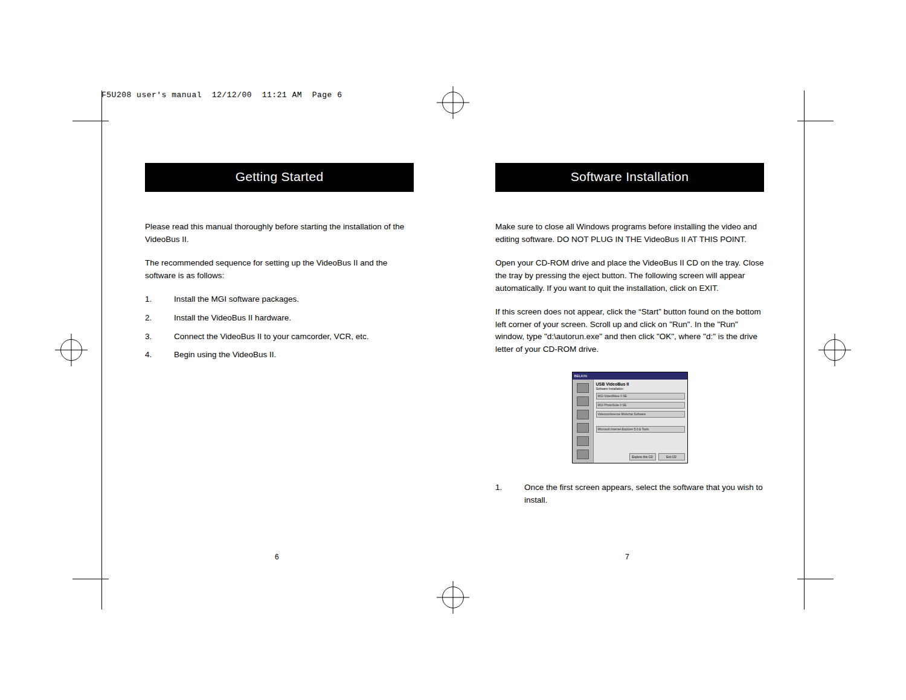F5U208 user's manual 12/12/00 11:21 AM Page 6
Getting Started
Please read this manual thoroughly before starting the installation of the VideoBus II.
The recommended sequence for setting up the VideoBus II and the software is as follows:
1. Install the MGI software packages.
2. Install the VideoBus II hardware.
3. Connect the VideoBus II to your camcorder, VCR, etc.
4. Begin using the VideoBus II.
Software Installation
Make sure to close all Windows programs before installing the video and editing software. DO NOT PLUG IN THE VideoBus II AT THIS POINT.
Open your CD-ROM drive and place the VideoBus II CD on the tray. Close the tray by pressing the eject button. The following screen will appear automatically. If you want to quit the installation, click on EXIT.
If this screen does not appear, click the “Start” button found on the bottom left corner of your screen. Scroll up and click on "Run". In the "Run" window, type "d:\autorun.exe" and then click "OK", where "d:" is the drive letter of your CD-ROM drive.
BELKIN
USB VideoBus II
Software Installation:
MGI VideoWave II SE
MGI PhotoSuite II SE
Videoconference Webchat Software
Microsoft Internet Explorer 5.0 & Tools
Explore this CD
Exit CD
1. Once the first screen appears, select the software that you wish to install.
6
7